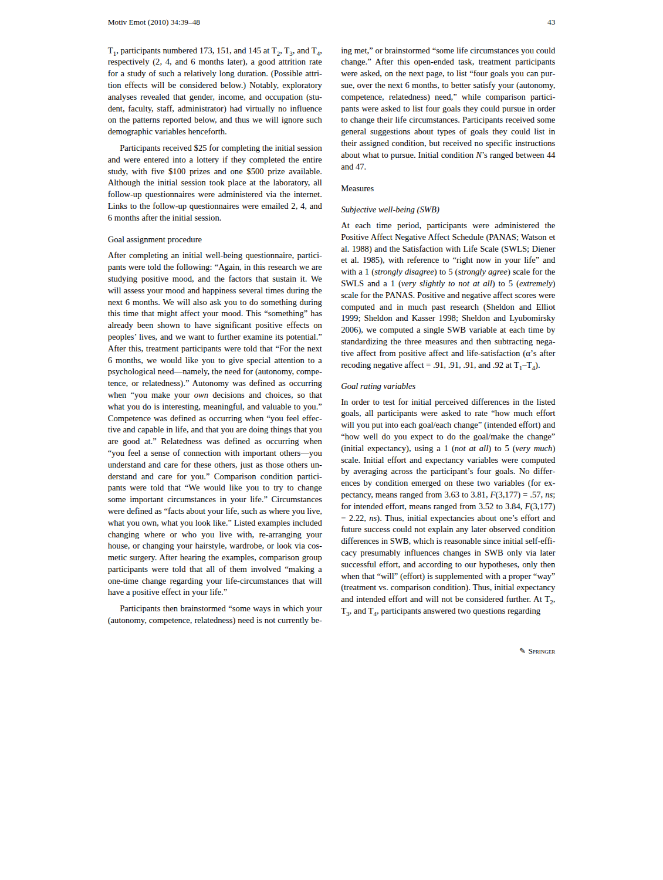Motiv Emot (2010) 34:39–48 43
T1, participants numbered 173, 151, and 145 at T2, T3, and T4, respectively (2, 4, and 6 months later), a good attrition rate for a study of such a relatively long duration. (Possible attrition effects will be considered below.) Notably, exploratory analyses revealed that gender, income, and occupation (student, faculty, staff, administrator) had virtually no influence on the patterns reported below, and thus we will ignore such demographic variables henceforth.
Participants received $25 for completing the initial session and were entered into a lottery if they completed the entire study, with five $100 prizes and one $500 prize available. Although the initial session took place at the laboratory, all follow-up questionnaires were administered via the internet. Links to the follow-up questionnaires were emailed 2, 4, and 6 months after the initial session.
Goal assignment procedure
After completing an initial well-being questionnaire, participants were told the following: “Again, in this research we are studying positive mood, and the factors that sustain it. We will assess your mood and happiness several times during the next 6 months. We will also ask you to do something during this time that might affect your mood. This “something” has already been shown to have significant positive effects on peoples’ lives, and we want to further examine its potential.” After this, treatment participants were told that “For the next 6 months, we would like you to give special attention to a psychological need—namely, the need for (autonomy, competence, or relatedness).” Autonomy was defined as occurring when “you make your own decisions and choices, so that what you do is interesting, meaningful, and valuable to you.” Competence was defined as occurring when “you feel effective and capable in life, and that you are doing things that you are good at.” Relatedness was defined as occurring when “you feel a sense of connection with important others—you understand and care for these others, just as those others understand and care for you.” Comparison condition participants were told that “We would like you to try to change some important circumstances in your life.” Circumstances were defined as “facts about your life, such as where you live, what you own, what you look like.” Listed examples included changing where or who you live with, re-arranging your house, or changing your hairstyle, wardrobe, or look via cosmetic surgery. After hearing the examples, comparison group participants were told that all of them involved “making a one-time change regarding your life-circumstances that will have a positive effect in your life.”
Participants then brainstormed “some ways in which your (autonomy, competence, relatedness) need is not currently being met,” or brainstormed “some life circumstances you could change.” After this open-ended task, treatment participants were asked, on the next page, to list “four goals you can pursue, over the next 6 months, to better satisfy your (autonomy, competence, relatedness) need,” while comparison participants were asked to list four goals they could pursue in order to change their life circumstances. Participants received some general suggestions about types of goals they could list in their assigned condition, but received no specific instructions about what to pursue. Initial condition N’s ranged between 44 and 47.
Measures
Subjective well-being (SWB)
At each time period, participants were administered the Positive Affect Negative Affect Schedule (PANAS; Watson et al. 1988) and the Satisfaction with Life Scale (SWLS; Diener et al. 1985), with reference to “right now in your life” and with a 1 (strongly disagree) to 5 (strongly agree) scale for the SWLS and a 1 (very slightly to not at all) to 5 (extremely) scale for the PANAS. Positive and negative affect scores were computed and in much past research (Sheldon and Elliot 1999; Sheldon and Kasser 1998; Sheldon and Lyubomirsky 2006), we computed a single SWB variable at each time by standardizing the three measures and then subtracting negative affect from positive affect and life-satisfaction (α’s after recoding negative affect = .91, .91, .91, and .92 at T1–T4).
Goal rating variables
In order to test for initial perceived differences in the listed goals, all participants were asked to rate “how much effort will you put into each goal/each change” (intended effort) and “how well do you expect to do the goal/make the change” (initial expectancy), using a 1 (not at all) to 5 (very much) scale. Initial effort and expectancy variables were computed by averaging across the participant’s four goals. No differences by condition emerged on these two variables (for expectancy, means ranged from 3.63 to 3.81, F(3,177) = .57, ns; for intended effort, means ranged from 3.52 to 3.84, F(3,177) = 2.22, ns). Thus, initial expectancies about one’s effort and future success could not explain any later observed condition differences in SWB, which is reasonable since initial self-efficacy presumably influences changes in SWB only via later successful effort, and according to our hypotheses, only then when that “will” (effort) is supplemented with a proper “way” (treatment vs. comparison condition). Thus, initial expectancy and intended effort and will not be considered further. At T2, T3, and T4, participants answered two questions regarding
✎Springer